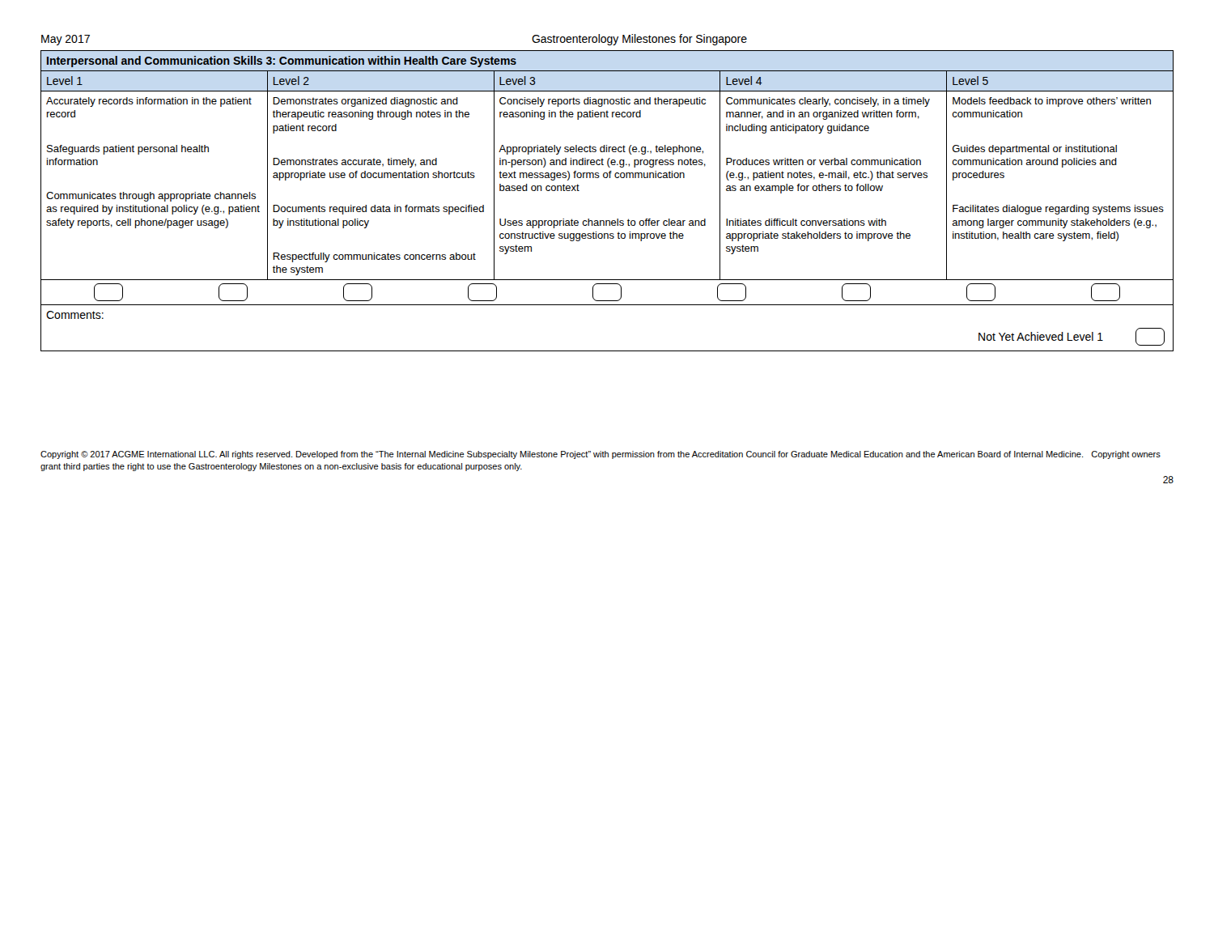May 2017
Gastroenterology Milestones for Singapore
| Interpersonal and Communication Skills 3: Communication within Health Care Systems |
| Level 1 | Level 2 | Level 3 | Level 4 | Level 5 |
| Accurately records information in the patient record Safeguards patient personal health information Communicates through appropriate channels as required by institutional policy (e.g., patient safety reports, cell phone/pager usage) | Demonstrates organized diagnostic and therapeutic reasoning through notes in the patient record Demonstrates accurate, timely, and appropriate use of documentation shortcuts Documents required data in formats specified by institutional policy Respectfully communicates concerns about the system | Concisely reports diagnostic and therapeutic reasoning in the patient record Appropriately selects direct (e.g., telephone, in-person) and indirect (e.g., progress notes, text messages) forms of communication based on context Uses appropriate channels to offer clear and constructive suggestions to improve the system | Communicates clearly, concisely, in a timely manner, and in an organized written form, including anticipatory guidance Produces written or verbal communication (e.g., patient notes, e-mail, etc.) that serves as an example for others to follow Initiates difficult conversations with appropriate stakeholders to improve the system | Models feedback to improve others’ written communication Guides departmental or institutional communication around policies and procedures Facilitates dialogue regarding systems issues among larger community stakeholders (e.g., institution, health care system, field) |
| Comments: Not Yet Achieved Level 1 |
Copyright © 2017 ACGME International LLC. All rights reserved. Developed from the “The Internal Medicine Subspecialty Milestone Project” with permission from the Accreditation Council for Graduate Medical Education and the American Board of Internal Medicine. Copyright owners grant third parties the right to use the Gastroenterology Milestones on a non-exclusive basis for educational purposes only.
28